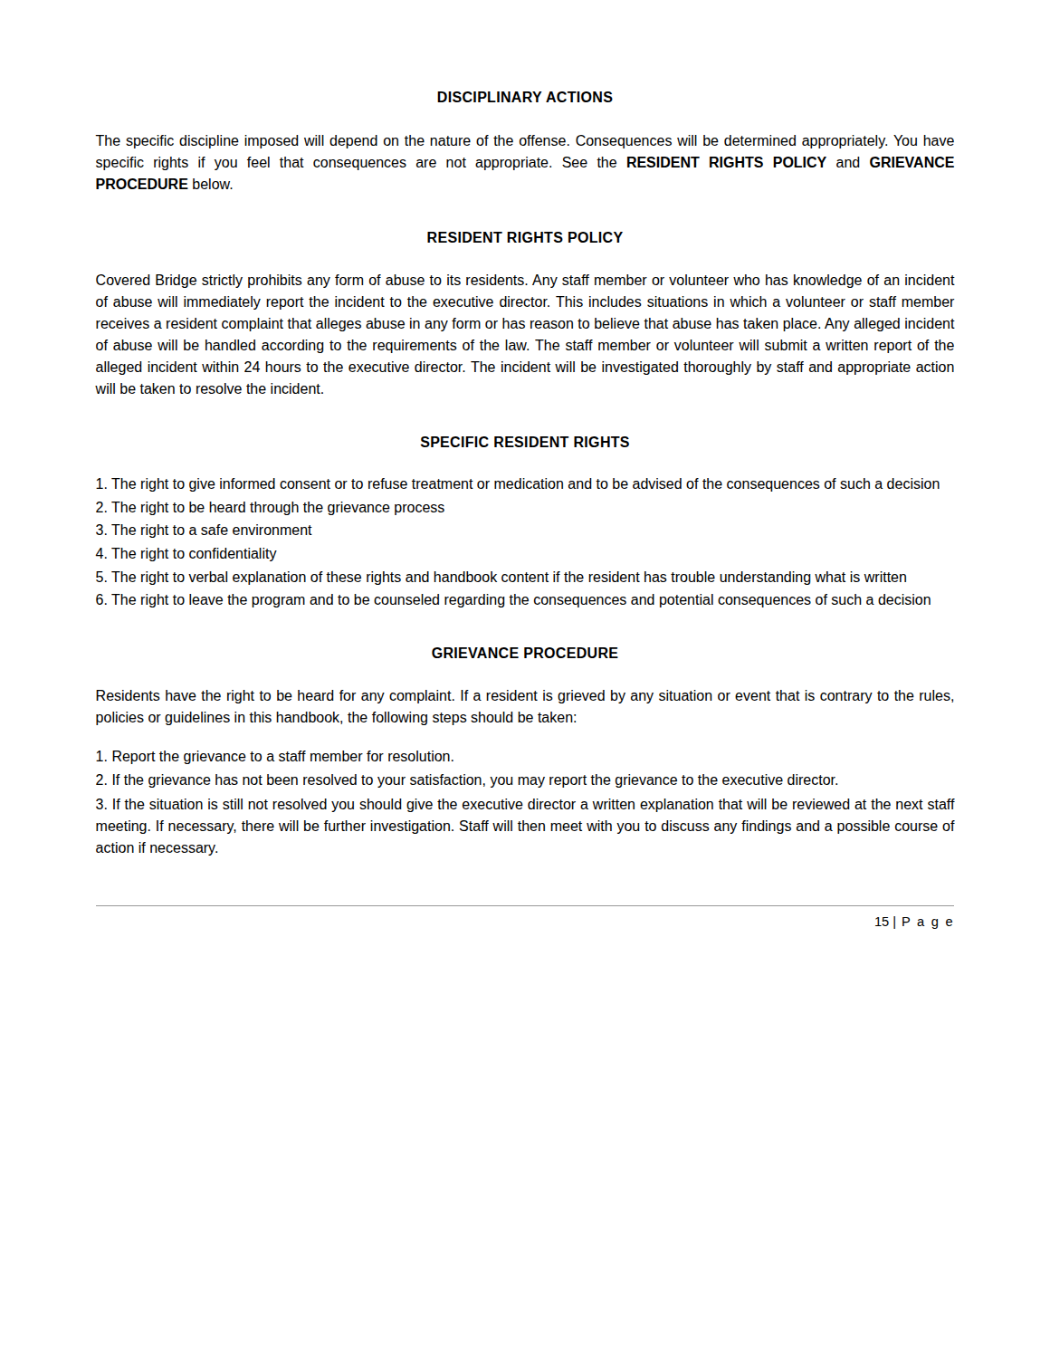DISCIPLINARY ACTIONS
The specific discipline imposed will depend on the nature of the offense. Consequences will be determined appropriately. You have specific rights if you feel that consequences are not appropriate. See the RESIDENT RIGHTS POLICY and GRIEVANCE PROCEDURE below.
RESIDENT RIGHTS POLICY
Covered Bridge strictly prohibits any form of abuse to its residents. Any staff member or volunteer who has knowledge of an incident of abuse will immediately report the incident to the executive director. This includes situations in which a volunteer or staff member receives a resident complaint that alleges abuse in any form or has reason to believe that abuse has taken place. Any alleged incident of abuse will be handled according to the requirements of the law. The staff member or volunteer will submit a written report of the alleged incident within 24 hours to the executive director. The incident will be investigated thoroughly by staff and appropriate action will be taken to resolve the incident.
SPECIFIC RESIDENT RIGHTS
1. The right to give informed consent or to refuse treatment or medication and to be advised of the consequences of such a decision
2. The right to be heard through the grievance process
3. The right to a safe environment
4. The right to confidentiality
5. The right to verbal explanation of these rights and handbook content if the resident has trouble understanding what is written
6. The right to leave the program and to be counseled regarding the consequences and potential consequences of such a decision
GRIEVANCE PROCEDURE
Residents have the right to be heard for any complaint. If a resident is grieved by any situation or event that is contrary to the rules, policies or guidelines in this handbook, the following steps should be taken:
1. Report the grievance to a staff member for resolution.
2. If the grievance has not been resolved to your satisfaction, you may report the grievance to the executive director.
3. If the situation is still not resolved you should give the executive director a written explanation that will be reviewed at the next staff meeting. If necessary, there will be further investigation. Staff will then meet with you to discuss any findings and a possible course of action if necessary.
15 | P a g e